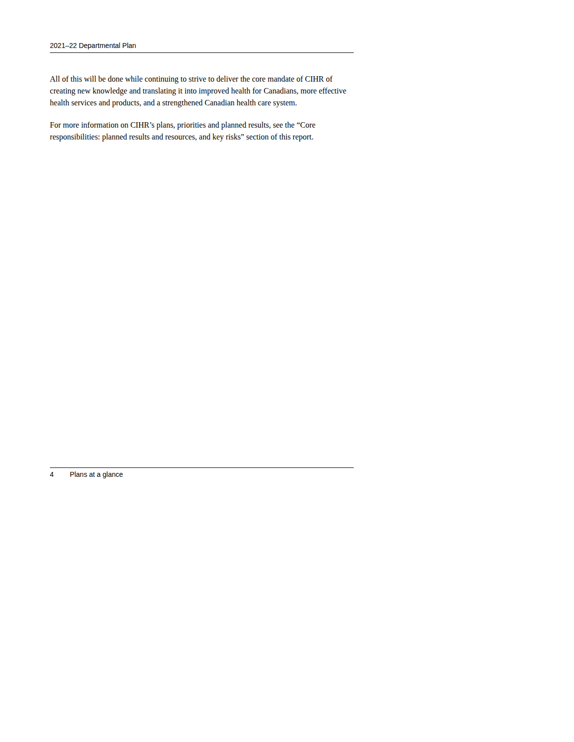2021–22 Departmental Plan
All of this will be done while continuing to strive to deliver the core mandate of CIHR of creating new knowledge and translating it into improved health for Canadians, more effective health services and products, and a strengthened Canadian health care system.
For more information on CIHR’s plans, priorities and planned results, see the “Core responsibilities: planned results and resources, and key risks” section of this report.
4 Plans at a glance